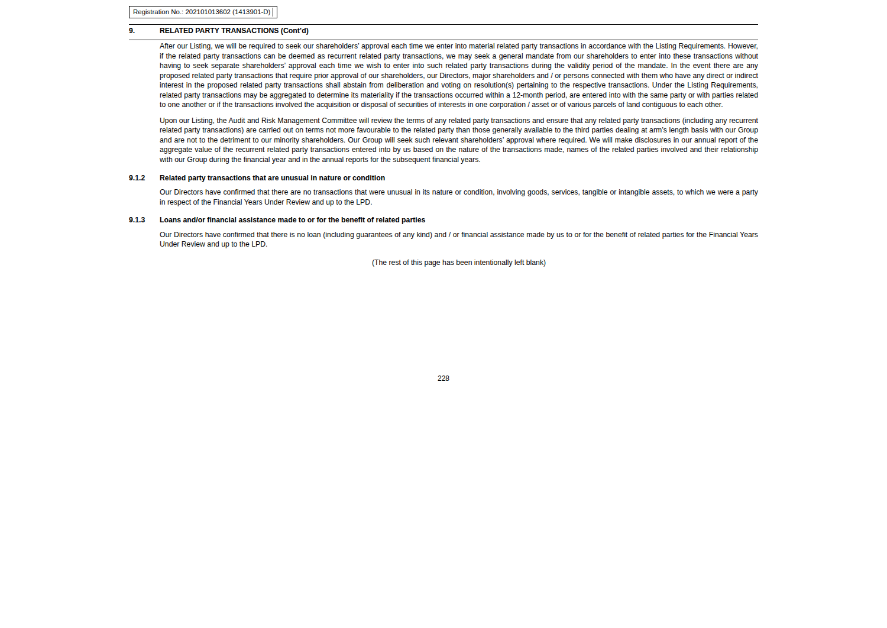Registration No.: 202101013602 (1413901-D)
9. RELATED PARTY TRANSACTIONS (Cont’d)
After our Listing, we will be required to seek our shareholders’ approval each time we enter into material related party transactions in accordance with the Listing Requirements. However, if the related party transactions can be deemed as recurrent related party transactions, we may seek a general mandate from our shareholders to enter into these transactions without having to seek separate shareholders’ approval each time we wish to enter into such related party transactions during the validity period of the mandate. In the event there are any proposed related party transactions that require prior approval of our shareholders, our Directors, major shareholders and / or persons connected with them who have any direct or indirect interest in the proposed related party transactions shall abstain from deliberation and voting on resolution(s) pertaining to the respective transactions. Under the Listing Requirements, related party transactions may be aggregated to determine its materiality if the transactions occurred within a 12-month period, are entered into with the same party or with parties related to one another or if the transactions involved the acquisition or disposal of securities of interests in one corporation / asset or of various parcels of land contiguous to each other.
Upon our Listing, the Audit and Risk Management Committee will review the terms of any related party transactions and ensure that any related party transactions (including any recurrent related party transactions) are carried out on terms not more favourable to the related party than those generally available to the third parties dealing at arm’s length basis with our Group and are not to the detriment to our minority shareholders. Our Group will seek such relevant shareholders’ approval where required. We will make disclosures in our annual report of the aggregate value of the recurrent related party transactions entered into by us based on the nature of the transactions made, names of the related parties involved and their relationship with our Group during the financial year and in the annual reports for the subsequent financial years.
9.1.2 Related party transactions that are unusual in nature or condition
Our Directors have confirmed that there are no transactions that were unusual in its nature or condition, involving goods, services, tangible or intangible assets, to which we were a party in respect of the Financial Years Under Review and up to the LPD.
9.1.3 Loans and/or financial assistance made to or for the benefit of related parties
Our Directors have confirmed that there is no loan (including guarantees of any kind) and / or financial assistance made by us to or for the benefit of related parties for the Financial Years Under Review and up to the LPD.
(The rest of this page has been intentionally left blank)
228